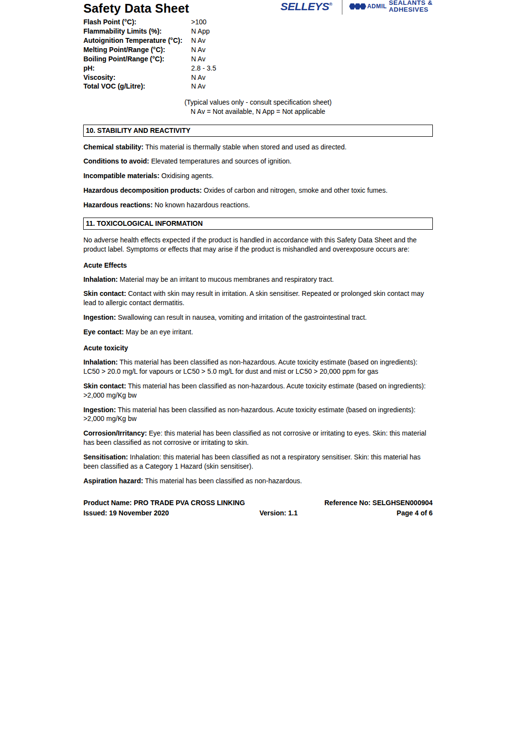Safety Data Sheet
SELLEYS®
ADMIL
SEALANTS &
ADHESIVES
| Flash Point (°C): | >100 |
| Flammability Limits (%): | N App |
| Autoignition Temperature (°C): | N Av |
| Melting Point/Range (°C): | N Av |
| Boiling Point/Range (°C): | N Av |
| pH: | 2.8 - 3.5 |
| Viscosity: | N Av |
| Total VOC (g/Litre): | N Av |
(Typical values only - consult specification sheet)
N Av = Not available, N App = Not applicable
10. STABILITY AND REACTIVITY
Chemical stability: This material is thermally stable when stored and used as directed.
Conditions to avoid: Elevated temperatures and sources of ignition.
Incompatible materials: Oxidising agents.
Hazardous decomposition products: Oxides of carbon and nitrogen, smoke and other toxic fumes.
Hazardous reactions: No known hazardous reactions.
11. TOXICOLOGICAL INFORMATION
No adverse health effects expected if the product is handled in accordance with this Safety Data Sheet and the product label. Symptoms or effects that may arise if the product is mishandled and overexposure occurs are:
Acute Effects
Inhalation: Material may be an irritant to mucous membranes and respiratory tract.
Skin contact: Contact with skin may result in irritation. A skin sensitiser. Repeated or prolonged skin contact may lead to allergic contact dermatitis.
Ingestion: Swallowing can result in nausea, vomiting and irritation of the gastrointestinal tract.
Eye contact: May be an eye irritant.
Acute toxicity
Inhalation: This material has been classified as non-hazardous. Acute toxicity estimate (based on ingredients): LC50 > 20.0 mg/L for vapours or LC50 > 5.0 mg/L for dust and mist or LC50 > 20,000 ppm for gas
Skin contact: This material has been classified as non-hazardous. Acute toxicity estimate (based on ingredients): >2,000 mg/Kg bw
Ingestion: This material has been classified as non-hazardous. Acute toxicity estimate (based on ingredients): >2,000 mg/Kg bw
Corrosion/Irritancy: Eye: this material has been classified as not corrosive or irritating to eyes. Skin: this material has been classified as not corrosive or irritating to skin.
Sensitisation: Inhalation: this material has been classified as not a respiratory sensitiser. Skin: this material has been classified as a Category 1 Hazard (skin sensitiser).
Aspiration hazard: This material has been classified as non-hazardous.
Product Name: PRO TRADE PVA CROSS LINKING
Reference No: SELGHSEN000904
Issued: 19 November 2020
Version: 1.1
Page 4 of 6